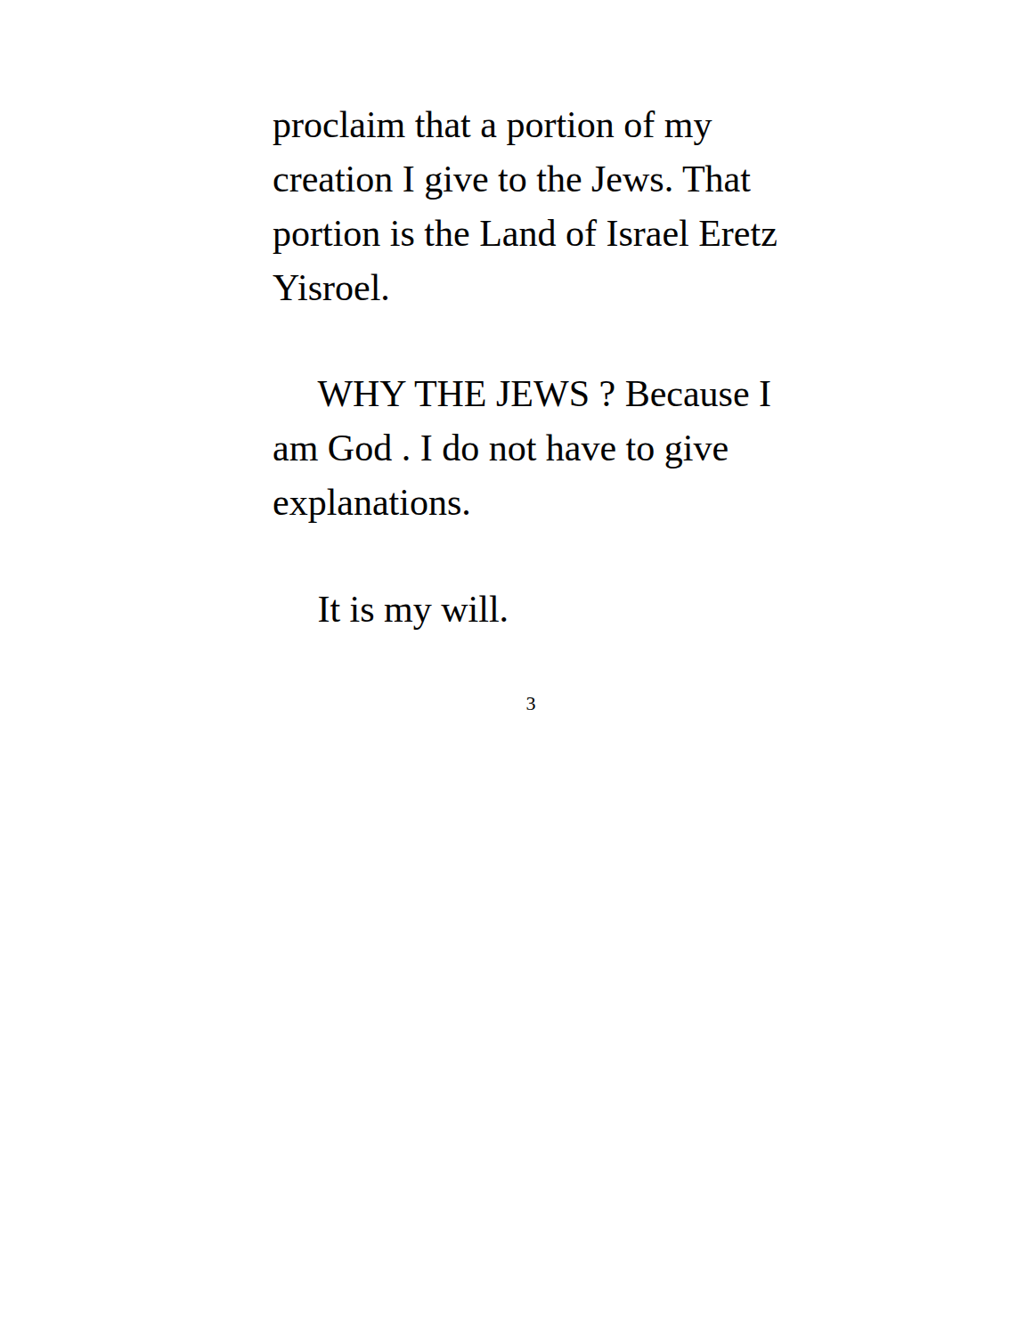proclaim that a portion of my creation I give to the Jews. That portion is the Land of Israel Eretz Yisroel.
WHY THE JEWS ? Because I am God . I do not have to give explanations.
It is my will.
3